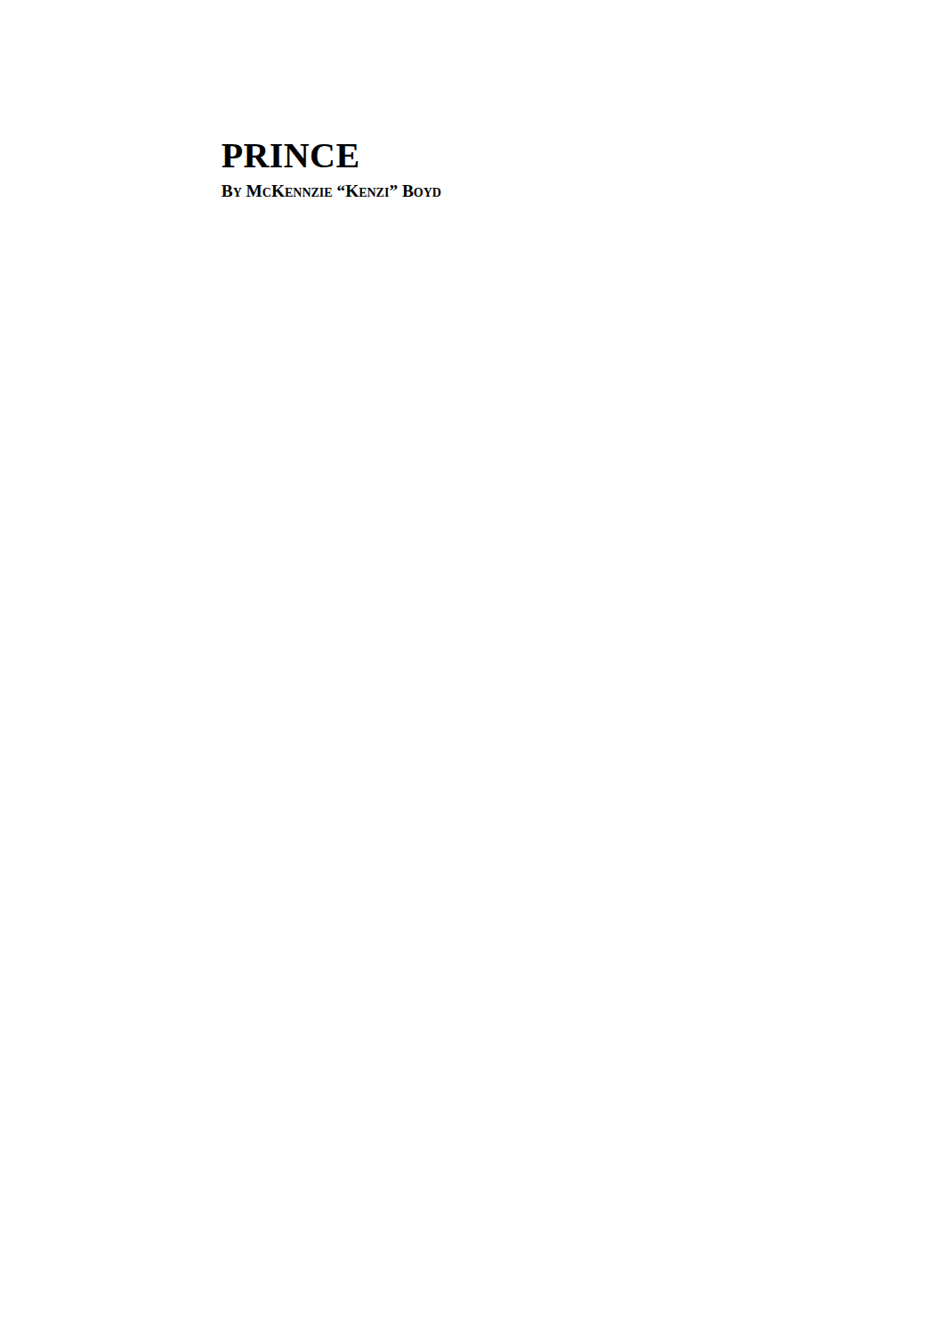PRINCE
By McKennzie “Kenzi” Boyd